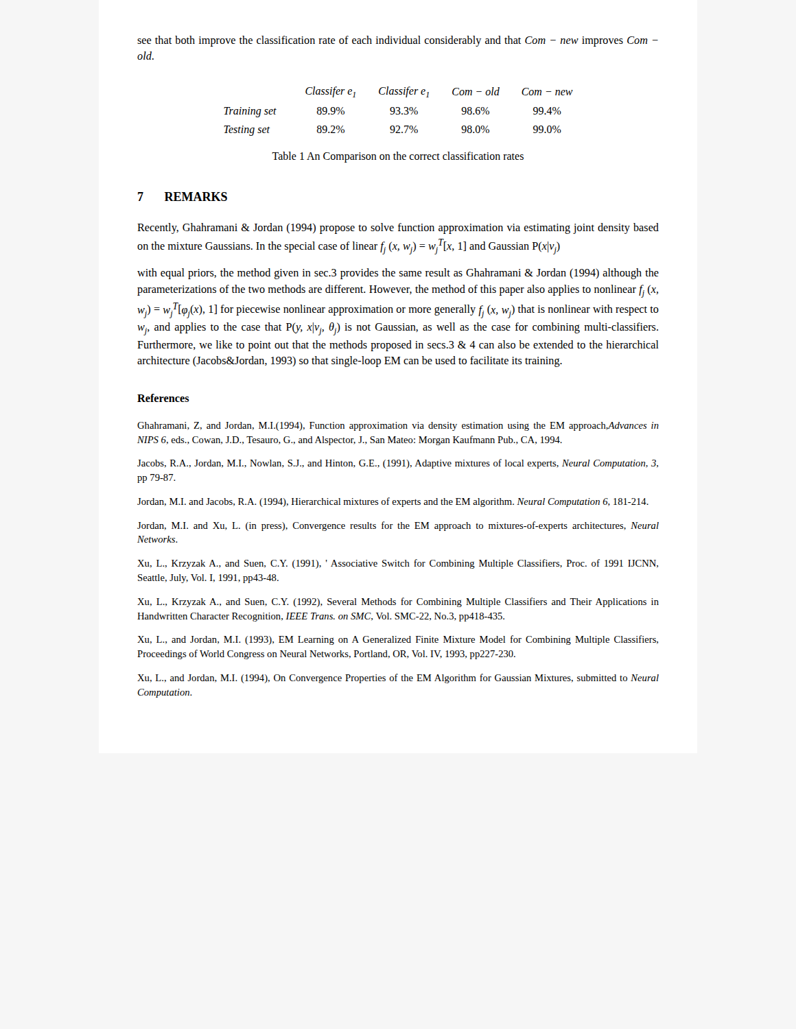see that both improve the classification rate of each individual considerably and that Com − new improves Com − old.
| | Classifer e 1 | Classifer e 1 | Com − old | Com − new |
| Training set | 89.9% | 93.3% | 98.6% | 99.4% |
| Testing set | 89.2% | 92.7% | 98.0% | 99.0% |
Table 1 An Comparison on the correct classification rates
7 REMARKS
Recently, Ghahramani & Jordan (1994) propose to solve function approximation via estimating joint density based on the mixture Gaussians. In the special case of linear fj (x, wj) = wjT[x, 1] and Gaussian P(x|νj)
with equal priors, the method given in sec.3 provides the same result as Ghahramani & Jordan (1994) although the parameterizations of the two methods are different. However, the method of this paper also applies to nonlinear fj (x, wj) = wjT[φj(x), 1] for piecewise nonlinear approximation or more generally fj (x, wj) that is nonlinear with respect to wj, and applies to the case that P(y, x|νj, θj) is not Gaussian, as well as the case for combining multi-classifiers. Furthermore, we like to point out that the methods proposed in secs.3 & 4 can also be extended to the hierarchical architecture (Jacobs&Jordan, 1993) so that single-loop EM can be used to facilitate its training.
References
Ghahramani, Z, and Jordan, M.I.(1994), Function approximation via density estimation using the EM approach,Advances in NIPS 6, eds., Cowan, J.D., Tesauro, G., and Alspector, J., San Mateo: Morgan Kaufmann Pub., CA, 1994.
Jacobs, R.A., Jordan, M.I., Nowlan, S.J., and Hinton, G.E., (1991), Adaptive mixtures of local experts, Neural Computation, 3, pp 79-87.
Jordan, M.I. and Jacobs, R.A. (1994), Hierarchical mixtures of experts and the EM algorithm. Neural Computation 6, 181-214.
Jordan, M.I. and Xu, L. (in press), Convergence results for the EM approach to mixtures-of-experts architectures, Neural Networks.
Xu, L., Krzyzak A., and Suen, C.Y. (1991), ' Associative Switch for Combining Multiple Classifiers, Proc. of 1991 IJCNN, Seattle, July, Vol. I, 1991, pp43-48.
Xu, L., Krzyzak A., and Suen, C.Y. (1992), Several Methods for Combining Multiple Classifiers and Their Applications in Handwritten Character Recognition, IEEE Trans. on SMC, Vol. SMC-22, No.3, pp418-435.
Xu, L., and Jordan, M.I. (1993), EM Learning on A Generalized Finite Mixture Model for Combining Multiple Classifiers, Proceedings of World Congress on Neural Networks, Portland, OR, Vol. IV, 1993, pp227-230.
Xu, L., and Jordan, M.I. (1994), On Convergence Properties of the EM Algorithm for Gaussian Mixtures, submitted to Neural Computation.